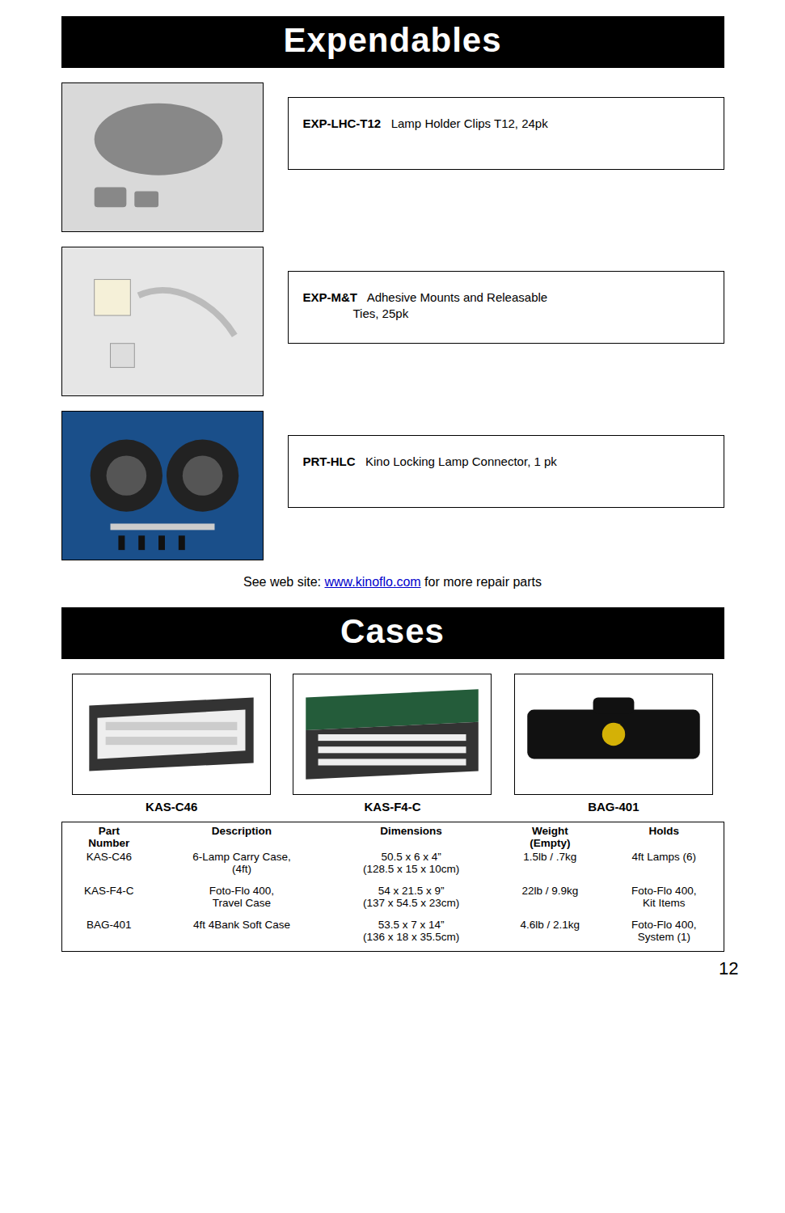Expendables
EXP-LHC-T12 Lamp Holder Clips T12, 24pk
EXP-M&T Adhesive Mounts and Releasable
Ties, 25pk
PRT-HLC Kino Locking Lamp Connector, 1 pk
See web site: www.kinoflo.com for more repair parts
Cases
KAS-C46
KAS-F4-C
BAG-401
| Part Number | Description | Dimensions | Weight (Empty) | Holds |
| --- | --- | --- | --- | --- |
| KAS-C46 | 6-Lamp Carry Case, (4ft) | 50.5 x 6 x 4” (128.5 x 15 x 10cm) | 1.5lb / .7kg | 4ft Lamps (6) |
| KAS-F4-C | Foto-Flo 400, Travel Case | 54 x 21.5 x 9” (137 x 54.5 x 23cm) | 22lb / 9.9kg | Foto-Flo 400, Kit Items |
| BAG-401 | 4ft 4Bank Soft Case | 53.5 x 7 x 14” (136 x 18 x 35.5cm) | 4.6lb / 2.1kg | Foto-Flo 400, System (1) |
12